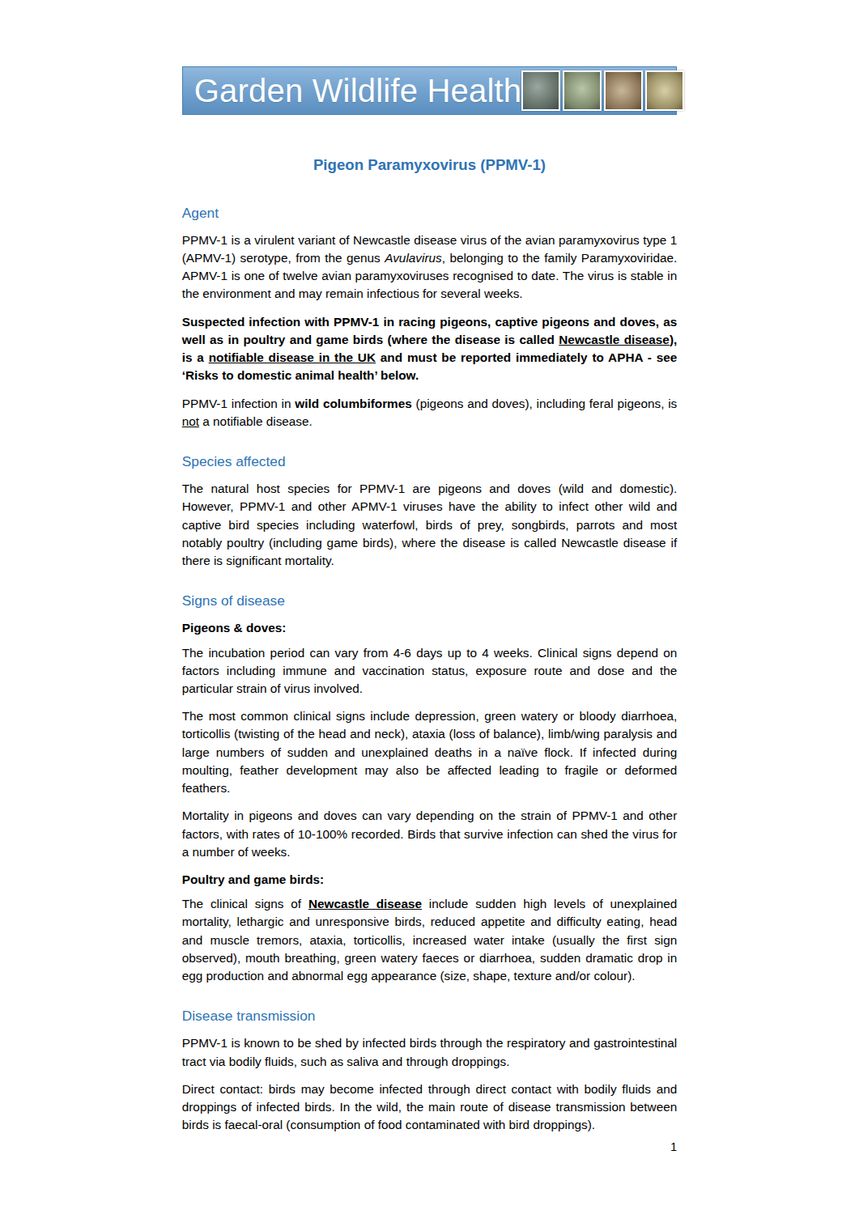Garden Wildlife Health
Pigeon Paramyxovirus (PPMV-1)
Agent
PPMV-1 is a virulent variant of Newcastle disease virus of the avian paramyxovirus type 1 (APMV-1) serotype, from the genus Avulavirus, belonging to the family Paramyxoviridae. APMV-1 is one of twelve avian paramyxoviruses recognised to date. The virus is stable in the environment and may remain infectious for several weeks.
Suspected infection with PPMV-1 in racing pigeons, captive pigeons and doves, as well as in poultry and game birds (where the disease is called Newcastle disease), is a notifiable disease in the UK and must be reported immediately to APHA - see ‘Risks to domestic animal health’ below.
PPMV-1 infection in wild columbiformes (pigeons and doves), including feral pigeons, is not a notifiable disease.
Species affected
The natural host species for PPMV-1 are pigeons and doves (wild and domestic). However, PPMV-1 and other APMV-1 viruses have the ability to infect other wild and captive bird species including waterfowl, birds of prey, songbirds, parrots and most notably poultry (including game birds), where the disease is called Newcastle disease if there is significant mortality.
Signs of disease
Pigeons & doves:
The incubation period can vary from 4-6 days up to 4 weeks. Clinical signs depend on factors including immune and vaccination status, exposure route and dose and the particular strain of virus involved.
The most common clinical signs include depression, green watery or bloody diarrhoea, torticollis (twisting of the head and neck), ataxia (loss of balance), limb/wing paralysis and large numbers of sudden and unexplained deaths in a naïve flock. If infected during moulting, feather development may also be affected leading to fragile or deformed feathers.
Mortality in pigeons and doves can vary depending on the strain of PPMV-1 and other factors, with rates of 10-100% recorded. Birds that survive infection can shed the virus for a number of weeks.
Poultry and game birds:
The clinical signs of Newcastle disease include sudden high levels of unexplained mortality, lethargic and unresponsive birds, reduced appetite and difficulty eating, head and muscle tremors, ataxia, torticollis, increased water intake (usually the first sign observed), mouth breathing, green watery faeces or diarrhoea, sudden dramatic drop in egg production and abnormal egg appearance (size, shape, texture and/or colour).
Disease transmission
PPMV-1 is known to be shed by infected birds through the respiratory and gastrointestinal tract via bodily fluids, such as saliva and through droppings.
Direct contact: birds may become infected through direct contact with bodily fluids and droppings of infected birds. In the wild, the main route of disease transmission between birds is faecal-oral (consumption of food contaminated with bird droppings).
1